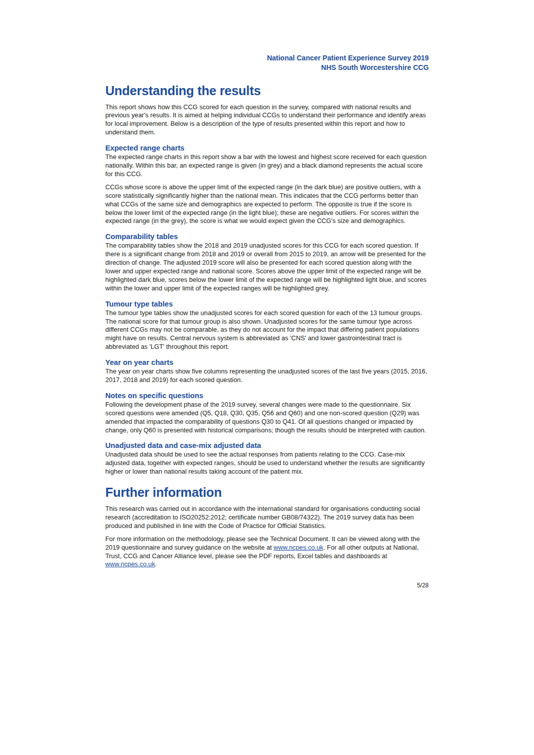National Cancer Patient Experience Survey 2019
NHS South Worcestershire CCG
Understanding the results
This report shows how this CCG scored for each question in the survey, compared with national results and previous year's results. It is aimed at helping individual CCGs to understand their performance and identify areas for local improvement. Below is a description of the type of results presented within this report and how to understand them.
Expected range charts
The expected range charts in this report show a bar with the lowest and highest score received for each question nationally. Within this bar, an expected range is given (in grey) and a black diamond represents the actual score for this CCG.
CCGs whose score is above the upper limit of the expected range (in the dark blue) are positive outliers, with a score statistically significantly higher than the national mean. This indicates that the CCG performs better than what CCGs of the same size and demographics are expected to perform. The opposite is true if the score is below the lower limit of the expected range (in the light blue); these are negative outliers. For scores within the expected range (in the grey), the score is what we would expect given the CCG's size and demographics.
Comparability tables
The comparability tables show the 2018 and 2019 unadjusted scores for this CCG for each scored question. If there is a significant change from 2018 and 2019 or overall from 2015 to 2019, an arrow will be presented for the direction of change. The adjusted 2019 score will also be presented for each scored question along with the lower and upper expected range and national score. Scores above the upper limit of the expected range will be highlighted dark blue, scores below the lower limit of the expected range will be highlighted light blue, and scores within the lower and upper limit of the expected ranges will be highlighted grey.
Tumour type tables
The tumour type tables show the unadjusted scores for each scored question for each of the 13 tumour groups. The national score for that tumour group is also shown. Unadjusted scores for the same tumour type across different CCGs may not be comparable, as they do not account for the impact that differing patient populations might have on results. Central nervous system is abbreviated as 'CNS' and lower gastrointestinal tract is abbreviated as 'LGT' throughout this report.
Year on year charts
The year on year charts show five columns representing the unadjusted scores of the last five years (2015, 2016, 2017, 2018 and 2019) for each scored question.
Notes on specific questions
Following the development phase of the 2019 survey, several changes were made to the questionnaire. Six scored questions were amended (Q5, Q18, Q30, Q35, Q56 and Q60) and one non-scored question (Q29) was amended that impacted the comparability of questions Q30 to Q41. Of all questions changed or impacted by change, only Q60 is presented with historical comparisons; though the results should be interpreted with caution.
Unadjusted data and case-mix adjusted data
Unadjusted data should be used to see the actual responses from patients relating to the CCG. Case-mix adjusted data, together with expected ranges, should be used to understand whether the results are significantly higher or lower than national results taking account of the patient mix.
Further information
This research was carried out in accordance with the international standard for organisations conducting social research (accreditation to ISO20252:2012; certificate number GB08/74322). The 2019 survey data has been produced and published in line with the Code of Practice for Official Statistics.
For more information on the methodology, please see the Technical Document. It can be viewed along with the 2019 questionnaire and survey guidance on the website at www.ncpes.co.uk. For all other outputs at National, Trust, CCG and Cancer Alliance level, please see the PDF reports, Excel tables and dashboards at www.ncpes.co.uk.
5/28